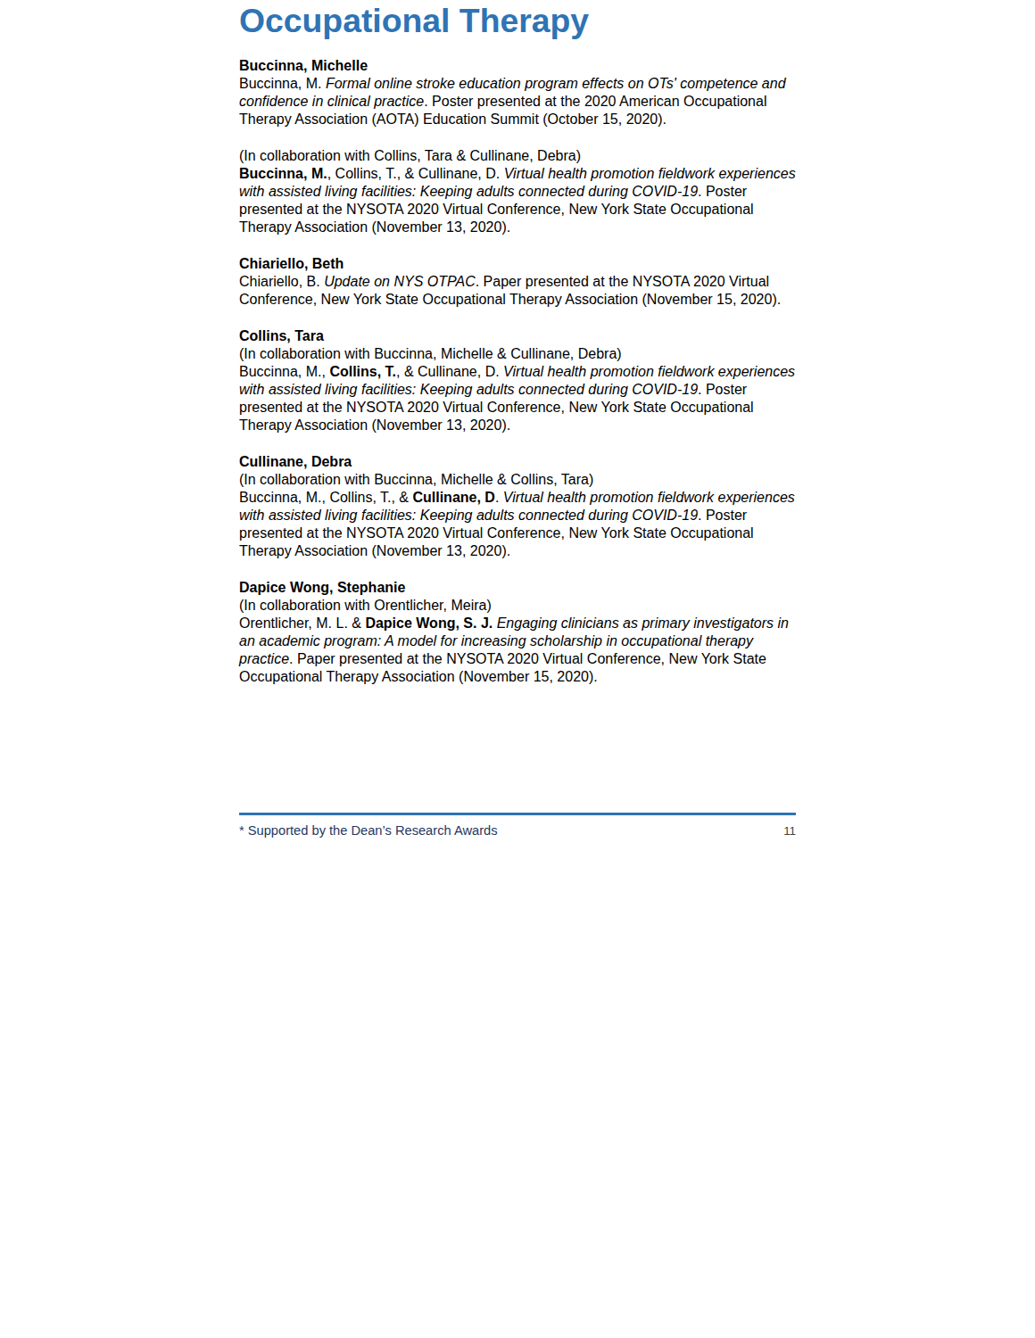Occupational Therapy
Buccinna, Michelle
Buccinna, M. Formal online stroke education program effects on OTs' competence and confidence in clinical practice. Poster presented at the 2020 American Occupational Therapy Association (AOTA) Education Summit (October 15, 2020).
(In collaboration with Collins, Tara & Cullinane, Debra)
Buccinna, M., Collins, T., & Cullinane, D. Virtual health promotion fieldwork experiences with assisted living facilities: Keeping adults connected during COVID-19. Poster presented at the NYSOTA 2020 Virtual Conference, New York State Occupational Therapy Association (November 13, 2020).
Chiariello, Beth
Chiariello, B. Update on NYS OTPAC. Paper presented at the NYSOTA 2020 Virtual Conference, New York State Occupational Therapy Association (November 15, 2020).
Collins, Tara
(In collaboration with Buccinna, Michelle & Cullinane, Debra)
Buccinna, M., Collins, T., & Cullinane, D. Virtual health promotion fieldwork experiences with assisted living facilities: Keeping adults connected during COVID-19. Poster presented at the NYSOTA 2020 Virtual Conference, New York State Occupational Therapy Association (November 13, 2020).
Cullinane, Debra
(In collaboration with Buccinna, Michelle & Collins, Tara)
Buccinna, M., Collins, T., & Cullinane, D. Virtual health promotion fieldwork experiences with assisted living facilities: Keeping adults connected during COVID-19. Poster presented at the NYSOTA 2020 Virtual Conference, New York State Occupational Therapy Association (November 13, 2020).
Dapice Wong, Stephanie
(In collaboration with Orentlicher, Meira)
Orentlicher, M. L. & Dapice Wong, S. J. Engaging clinicians as primary investigators in an academic program: A model for increasing scholarship in occupational therapy practice. Paper presented at the NYSOTA 2020 Virtual Conference, New York State Occupational Therapy Association (November 15, 2020).
* Supported by the Dean’s Research Awards 11